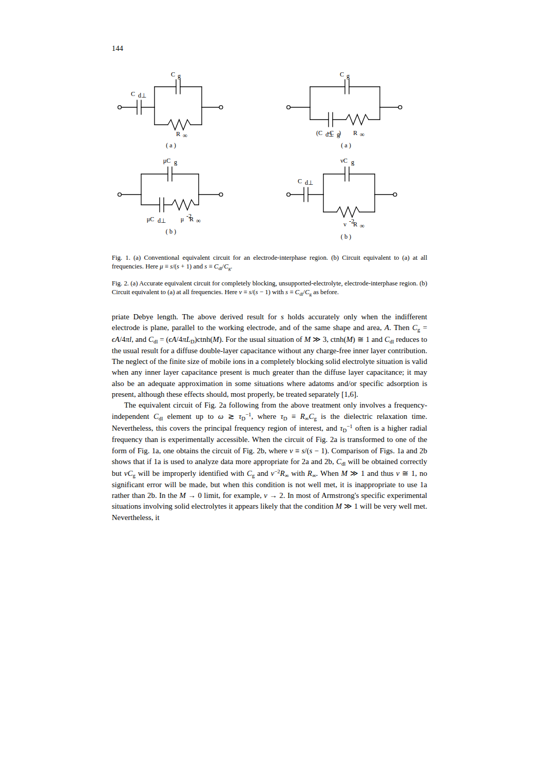144
C g C d⊥ R ∞ ( a ) μC g μC d⊥ μ -2 R ∞ ( b )
C g (C d⊥ -C g ) R ∞ ( a ) νC g C d⊥ ν -2 R ∞ ( b )
Fig. 1. (a) Conventional equivalent circuit for an electrode-interphase region. (b) Circuit equivalent to (a) at all frequencies. Here μ ≡ s/(s + 1) and s ≡ Cdl/Cg.
Fig. 2. (a) Accurate equivalent circuit for completely blocking, unsupported-electrolyte, electrode-interphase region. (b) Circuit equivalent to (a) at all frequencies. Here ν ≡ s/(s − 1) with s ≡ Cdl/Cg as before.
priate Debye length. The above derived result for s holds accurately only when the indifferent electrode is plane, parallel to the working electrode, and of the same shape and area, A. Then Cg = ϵA/4πl, and Cdl = (ϵA/4πL D)ctnh(M). For the usual situation of M ≫ 3, ctnh(M) ≅ 1 and Cdl reduces to the usual result for a diffuse double-layer capacitance without any charge-free inner layer contribution. The neglect of the finite size of mobile ions in a completely blocking solid electrolyte situation is valid when any inner layer capacitance present is much greater than the diffuse layer capacitance; it may also be an adequate approximation in some situations where adatoms and/or specific adsorption is present, although these effects should, most properly, be treated separately [1,6].
The equivalent circuit of Fig. 2a following from the above treatment only involves a frequency-independent Cdl element up to ω ≳ τD−1, where τD ≡ R∞Cg is the dielectric relaxation time. Nevertheless, this covers the principal frequency region of interest, and τD−1 often is a higher radial frequency than is experimentally accessible. When the circuit of Fig. 2a is transformed to one of the form of Fig. 1a, one obtains the circuit of Fig. 2b, where ν ≡ s/(s − 1). Comparison of Figs. 1a and 2b shows that if 1a is used to analyze data more appropriate for 2a and 2b, Cdl will be obtained correctly but νC g will be improperly identified with Cg and ν−2 R∞ with R∞. When M ≫ 1 and thus ν ≅ 1, no significant error will be made, but when this condition is not well met, it is inappropriate to use 1a rather than 2b. In the M → 0 limit, for example, ν → 2. In most of Armstrong's specific experimental situations involving solid electrolytes it appears likely that the condition M ≫ 1 will be very well met. Nevertheless, it